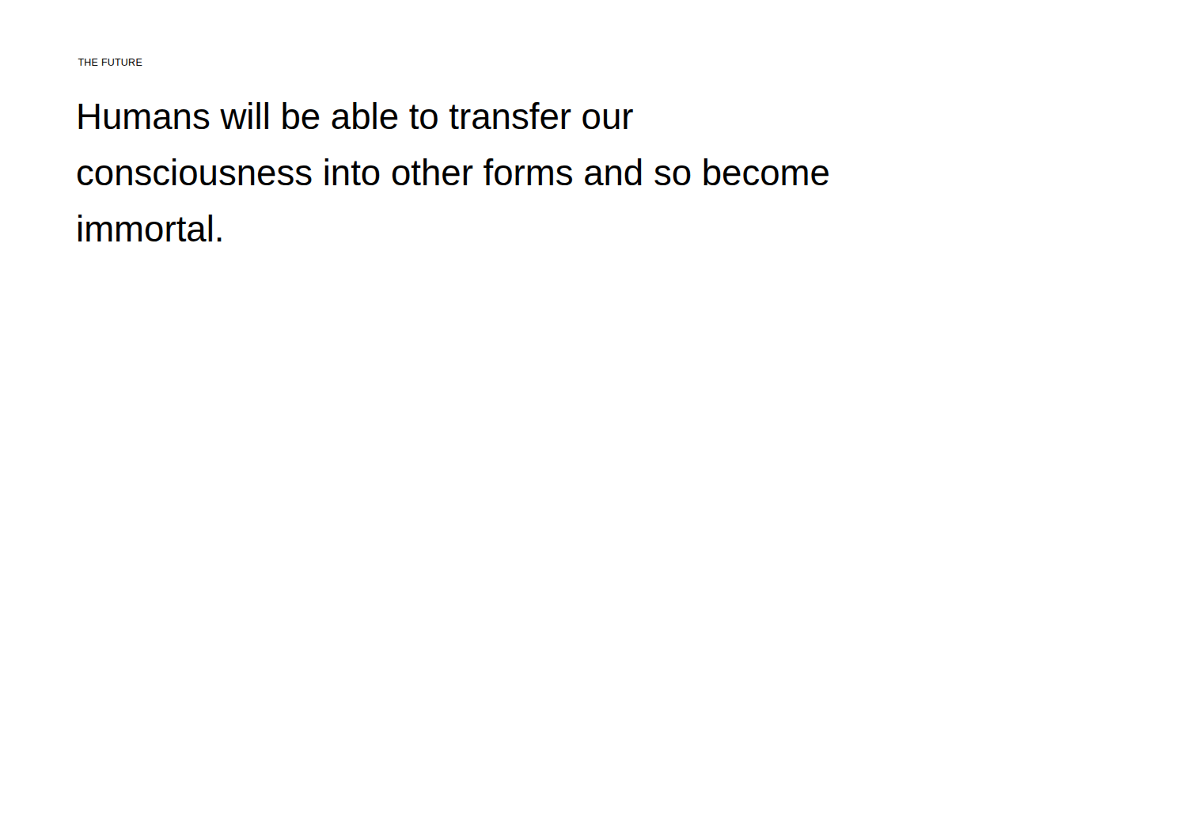THE FUTURE
Humans will be able to transfer our consciousness into other forms and so become immortal.